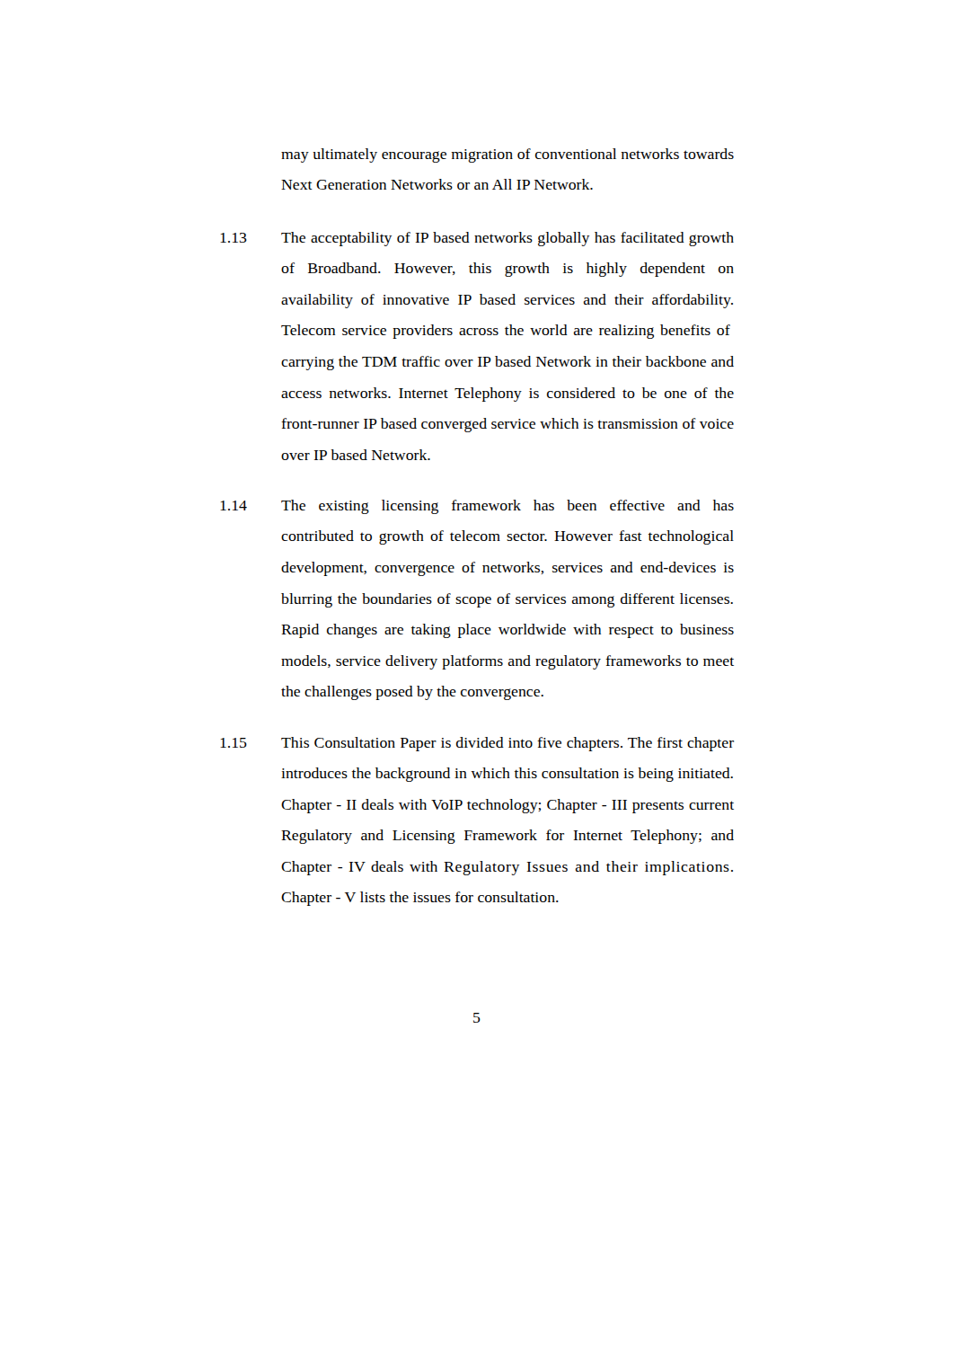may ultimately encourage migration of conventional networks towards Next Generation Networks or an All IP Network.
1.13
The acceptability of IP based networks globally has facilitated growth of Broadband. However, this growth is highly dependent on availability of innovative IP based services and their affordability. Telecom service providers across the world are realizing benefits of carrying the TDM traffic over IP based Network in their backbone and access networks. Internet Telephony is considered to be one of the front-runner IP based converged service which is transmission of voice over IP based Network.
1.14
The existing licensing framework has been effective and has contributed to growth of telecom sector. However fast technological development, convergence of networks, services and end-devices is blurring the boundaries of scope of services among different licenses. Rapid changes are taking place worldwide with respect to business models, service delivery platforms and regulatory frameworks to meet the challenges posed by the convergence.
1.15
This Consultation Paper is divided into five chapters. The first chapter introduces the background in which this consultation is being initiated. Chapter - II deals with VoIP technology; Chapter - III presents current Regulatory and Licensing Framework for Internet Telephony; and Chapter - IV deals with Regulatory Issues and their implications. Chapter - V lists the issues for consultation.
5